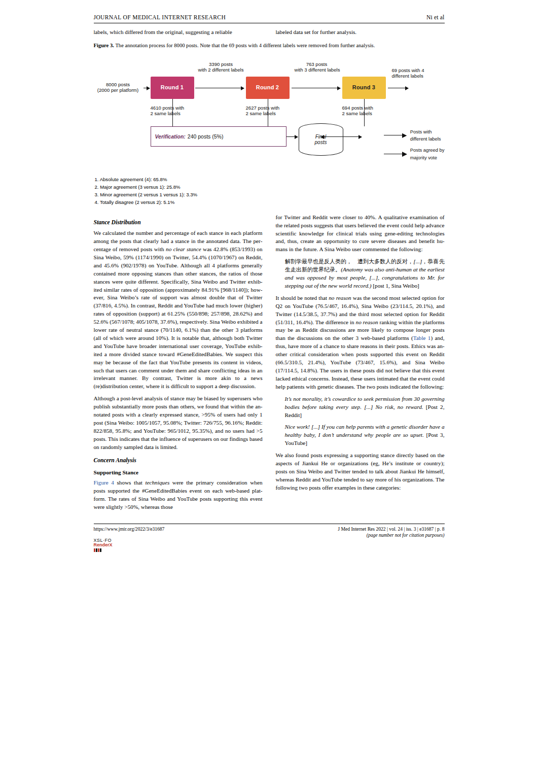Journal of Medical Internet Research
Ni et al
labels, which differed from the original, suggesting a reliable
labeled data set for further analysis.
Figure 3. The annotation process for 8000 posts. Note that the 69 posts with 4 different labels were removed from further analysis.
8000 posts
(2000 per platform)
Round 1
Round 2
Round 3
3390 posts
with 2 different labels
763 posts
with 3 different labels
69 posts with 4
different labels
4610 posts with
2 same labels
2627 posts with
2 same labels
694 posts with
2 same labels
Verification:240 posts (5%)
Final
posts
Posts with
different labels
Posts agreed by
majority vote
1. Absolute agreement (4): 65.8%
2. Major agreement (3 versus 1): 25.8%
3. Minor agreement (2 versus 1 versus 1): 3.3%
4. Totally disagree (2 versus 2): 5.1%
Stance Distribution
We calculated the number and percentage of each stance in each platform among the posts that clearly had a stance in the annotated data. The percentage of removed posts with no clear stance was 42.8% (853/1993) on Sina Weibo, 59% (1174/1990) on Twitter, 54.4% (1070/1967) on Reddit, and 45.6% (902/1978) on YouTube. Although all 4 platforms generally contained more opposing stances than other stances, the ratios of those stances were quite different. Specifically, Sina Weibo and Twitter exhibited similar rates of opposition (approximately 84.91% [968/1140]); however, Sina Weibo’s rate of support was almost double that of Twitter (37/816, 4.5%). In contrast, Reddit and YouTube had much lower (higher) rates of opposition (support) at 61.25% (550/898; 257/898, 28.62%) and 52.6% (567/1078; 405/1078, 37.6%), respectively. Sina Weibo exhibited a lower rate of neutral stance (70/1140, 6.1%) than the other 3 platforms (all of which were around 10%). It is notable that, although both Twitter and YouTube have broader international user coverage, YouTube exhibited a more divided stance toward #GeneEditedBabies. We suspect this may be because of the fact that YouTube presents its content in videos, such that users can comment under them and share conflicting ideas in an irrelevant manner. By contrast, Twitter is more akin to a news (re)distribution center, where it is difficult to support a deep discussion.
Although a post-level analysis of stance may be biased by superusers who publish substantially more posts than others, we found that within the annotated posts with a clearly expressed stance, >95% of users had only 1 post (Sina Weibo: 1005/1057, 95.08%; Twitter: 726/755, 96.16%; Reddit: 822/858, 95.8%; and YouTube: 965/1012, 95.35%), and no users had >5 posts. This indicates that the influence of superusers on our findings based on randomly sampled data is limited.
Concern Analysis
Supporting Stance
Figure 4 shows that techniques were the primary consideration when posts supported the #GeneEditedBabies event on each web-based platform. The rates of Sina Weibo and YouTube posts supporting this event were slightly >50%, whereas those
for Twitter and Reddit were closer to 40%. A qualitative examination of the related posts suggests that users believed the event could help advance scientific knowledge for clinical trials using gene-editing technologies and, thus, create an opportunity to cure severe diseases and benefit humans in the future. A Sina Weibo user commented the following:
解剖学最早也是反人类的， 遭到大多数人的反对，[...]，恭喜先生走出新的世界纪录。(Anatomy was also anti-human at the earliest and was opposed by most people, [...], congratulations to Mr. for stepping out of the new world record.) [post 1, Sina Weibo]
It should be noted that no reason was the second most selected option for Q2 on YouTube (76.5/467, 16.4%), Sina Weibo (23/114.5, 20.1%), and Twitter (14.5/38.5, 37.7%) and the third most selected option for Reddit (51/311, 16.4%). The difference in no reason ranking within the platforms may be as Reddit discussions are more likely to compose longer posts than the discussions on the other 3 web-based platforms (Table 1) and, thus, have more of a chance to share reasons in their posts. Ethics was another critical consideration when posts supported this event on Reddit (66.5/310.5, 21.4%), YouTube (73/467, 15.6%), and Sina Weibo (17/114.5, 14.8%). The users in these posts did not believe that this event lacked ethical concerns. Instead, these users intimated that the event could help patients with genetic diseases. The two posts indicated the following:
It’s not morality, it’s cowardice to seek permission from 30 governing bodies before taking every step. [...] No risk, no reward. [Post 2, Reddit]
Nice work! [...] If you can help parents with a genetic disorder have a healthy baby, I don’t understand why people are so upset. [Post 3, YouTube]
We also found posts expressing a supporting stance directly based on the aspects of Jiankui He or organizations (eg, He’s institute or country); posts on Sina Weibo and Twitter tended to talk about Jiankui He himself, whereas Reddit and YouTube tended to say more of his organizations. The following two posts offer examples in these categories:
https://www.jmir.org/2022/3/e31687
J Med Internet Res 2022 | vol. 24 | iss. 3 | e31687 | p. 8
(page number not for citation purposes)
XSL·FO
RenderX